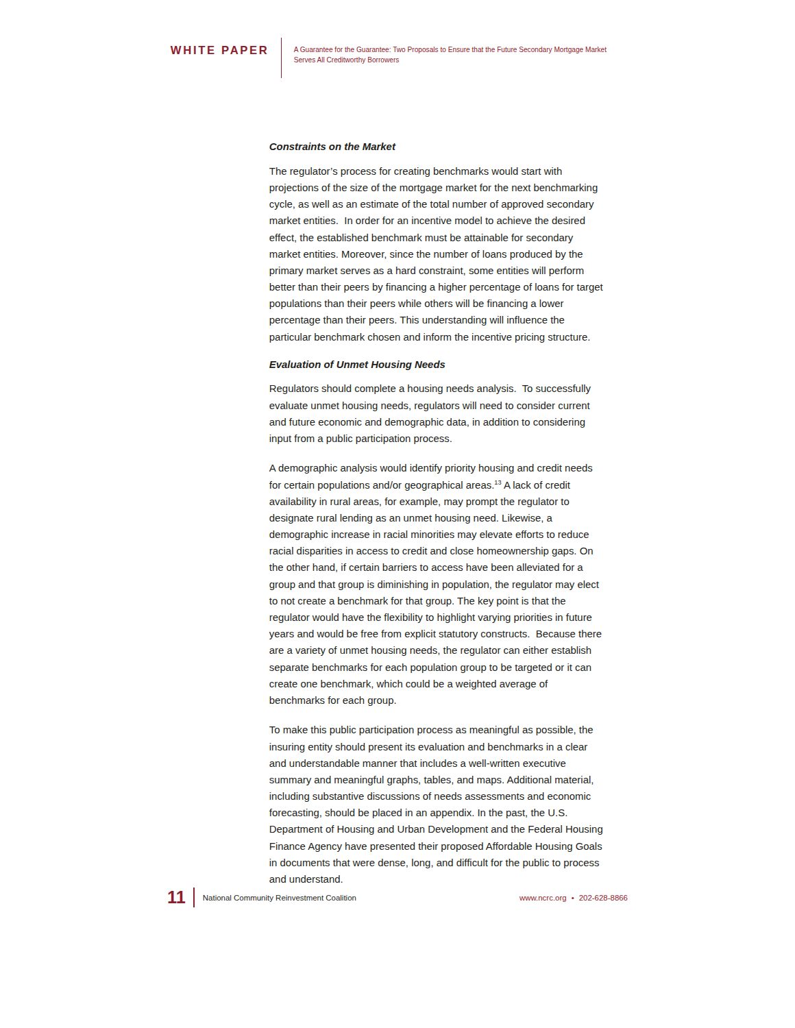White Paper
A Guarantee for the Guarantee: Two Proposals to Ensure that the Future Secondary Mortgage Market Serves All Creditworthy Borrowers
Constraints on the Market
The regulator’s process for creating benchmarks would start with projections of the size of the mortgage market for the next benchmarking cycle, as well as an estimate of the total number of approved secondary market entities. In order for an incentive model to achieve the desired effect, the established benchmark must be attainable for secondary market entities. Moreover, since the number of loans produced by the primary market serves as a hard constraint, some entities will perform better than their peers by financing a higher percentage of loans for target populations than their peers while others will be financing a lower percentage than their peers. This understanding will influence the particular benchmark chosen and inform the incentive pricing structure.
Evaluation of Unmet Housing Needs
Regulators should complete a housing needs analysis. To successfully evaluate unmet housing needs, regulators will need to consider current and future economic and demographic data, in addition to considering input from a public participation process.
A demographic analysis would identify priority housing and credit needs for certain populations and/or geographical areas.13 A lack of credit availability in rural areas, for example, may prompt the regulator to designate rural lending as an unmet housing need. Likewise, a demographic increase in racial minorities may elevate efforts to reduce racial disparities in access to credit and close homeownership gaps. On the other hand, if certain barriers to access have been alleviated for a group and that group is diminishing in population, the regulator may elect to not create a benchmark for that group. The key point is that the regulator would have the flexibility to highlight varying priorities in future years and would be free from explicit statutory constructs. Because there are a variety of unmet housing needs, the regulator can either establish separate benchmarks for each population group to be targeted or it can create one benchmark, which could be a weighted average of benchmarks for each group.
To make this public participation process as meaningful as possible, the insuring entity should present its evaluation and benchmarks in a clear and understandable manner that includes a well-written executive summary and meaningful graphs, tables, and maps. Additional material, including substantive discussions of needs assessments and economic forecasting, should be placed in an appendix. In the past, the U.S. Department of Housing and Urban Development and the Federal Housing Finance Agency have presented their proposed Affordable Housing Goals in documents that were dense, long, and difficult for the public to process and understand.
11
National Community Reinvestment Coalition
www.ncrc.org • 202-628-8866